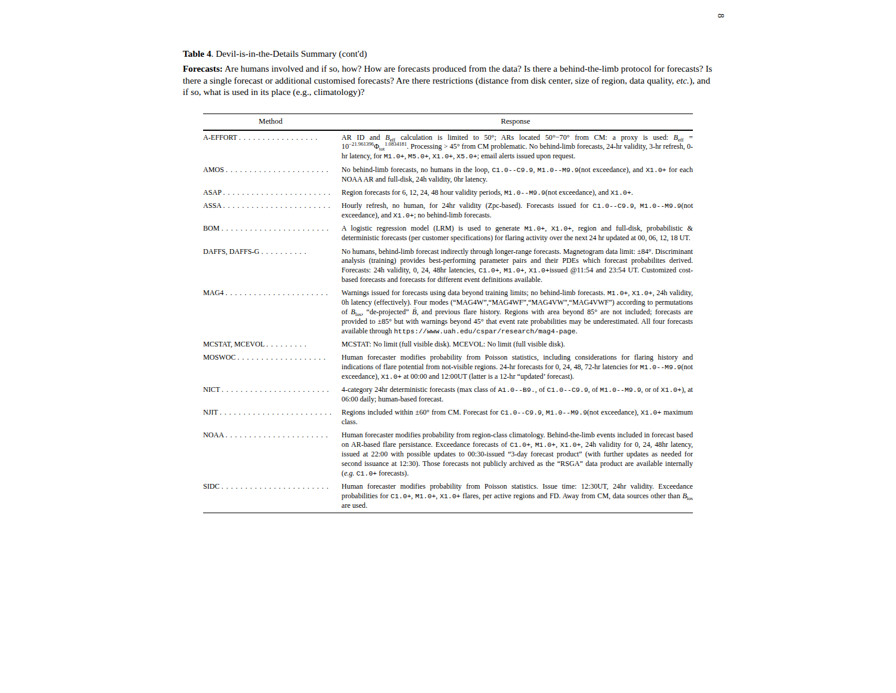8
Table 4. Devil-is-in-the-Details Summary (cont'd)
Forecasts: Are humans involved and if so, how? How are forecasts produced from the data? Is there a behind-the-limb protocol for forecasts? Is there a single forecast or additional customised forecasts? Are there restrictions (distance from disk center, size of region, data quality, etc.), and if so, what is used in its place (e.g., climatology)?
| Method | Response |
| --- | --- |
| A-EFFORT . . . . . . . . . . . . . . . . . | AR ID and B eff calculation is limited to 50°; ARs located 50°−70° from CM: a proxy is used: B eff = 10 −21.961396 Φ tot 1.0834181 . Processing > 45° from CM problematic. No behind-limb forecasts, 24-hr validity, 3-hr refresh, 0-hr latency, for M1.0+ , M5.0+ , X1.0+ , X5.0+ ; email alerts issued upon request. |
| AMOS . . . . . . . . . . . . . . . . . . . . . . | No behind-limb forecasts, no humans in the loop, C1.0--C9.9 , M1.0--M9.9 (not exceedance), and X1.0+ for each NOAA AR and full-disk, 24h validity, 0hr latency. |
| ASAP . . . . . . . . . . . . . . . . . . . . . . . | Region forecasts for 6, 12, 24, 48 hour validity periods, M1.0--M9.9 (not exceedance), and X1.0+ . |
| ASSA . . . . . . . . . . . . . . . . . . . . . . . | Hourly refresh, no human, for 24hr validity (Zpc-based). Forecasts issued for C1.0--C9.9 , M1.0--M9.9 (not exceedance), and X1.0+ ; no behind-limb forecasts. |
| BOM . . . . . . . . . . . . . . . . . . . . . . . | A logistic regression model (LRM) is used to generate M1.0+ , X1.0+ , region and full-disk, probabilistic & deterministic forecasts (per customer specifications) for flaring activity over the next 24 hr updated at 00, 06, 12, 18 UT. |
| DAFFS, DAFFS-G . . . . . . . . . . | No humans, behind-limb forecast indirectly through longer-range forecasts. Magnetogram data limit: ±84°. Discriminant analysis (training) provides best-performing parameter pairs and their PDEs which forecast probabilites derived. Forecasts: 24h validity, 0, 24, 48hr latencies, C1.0+ , M1.0+ , X1.0+ issued @11:54 and 23:54 UT. Customized cost-based forecasts and forecasts for different event definitions available. |
| MAG4 . . . . . . . . . . . . . . . . . . . . . . | Warnings issued for forecasts using data beyond training limits; no behind-limb forecasts. M1.0+ , X1.0+ , 24h validity, 0h latency (effectively). Four modes (“MAG4W”,“MAG4WF”,“MAG4VW”,“MAG4VWF”) according to permutations of B los , “de-projected” B , and previous flare history. Regions with area beyond 85° are not included; forecasts are provided to ±85° but with warnings beyond 45° that event rate probabilities may be underestimated. All four forecasts available through https://www.uah.edu/cspar/research/mag4-page . |
| MCSTAT, MCEVOL . . . . . . . . . | MCSTAT: No limit (full visible disk). MCEVOL: No limit (full visible disk). |
| MOSWOC . . . . . . . . . . . . . . . . . . . | Human forecaster modifies probability from Poisson statistics, including considerations for flaring history and indications of flare potential from not-visible regions. 24-hr forecasts for 0, 24, 48, 72-hr latencies for M1.0--M9.9 (not exceedance), X1.0+ at 00:00 and 12:00UT (latter is a 12-hr “updated’ forecast). |
| NICT . . . . . . . . . . . . . . . . . . . . . . . | 4-category 24hr deterministic forecasts (max class of A1.0--B9. , of C1.0--C9.9 , of M1.0--M9.9 , or of X1.0+ ), at 06:00 daily; human-based forecast. |
| NJIT . . . . . . . . . . . . . . . . . . . . . . . . | Regions included within ±60° from CM. Forecast for C1.0--C9.9 , M1.0--M9.9 (not exceedance), X1.0+ maximum class. |
| NOAA . . . . . . . . . . . . . . . . . . . . . . | Human forecaster modifies probability from region-class climatology. Behind-the-limb events included in forecast based on AR-based flare persistance. Exceedance forecasts of C1.0+ , M1.0+ , X1.0+ , 24h validity for 0, 24, 48hr latency, issued at 22:00 with possible updates to 00:30-issued “3-day forecast product” (with further updates as needed for second issuance at 12:30). Those forecasts not publicly archived as the “RSGA” data product are available internally ( e.g. C1.0+ forecasts). |
| SIDC . . . . . . . . . . . . . . . . . . . . . . . | Human forecaster modifies probability from Poisson statistics. Issue time: 12:30UT, 24hr validity. Exceedance probabilities for C1.0+ , M1.0+ , X1.0+ flares, per active regions and FD. Away from CM, data sources other than B los are used. |